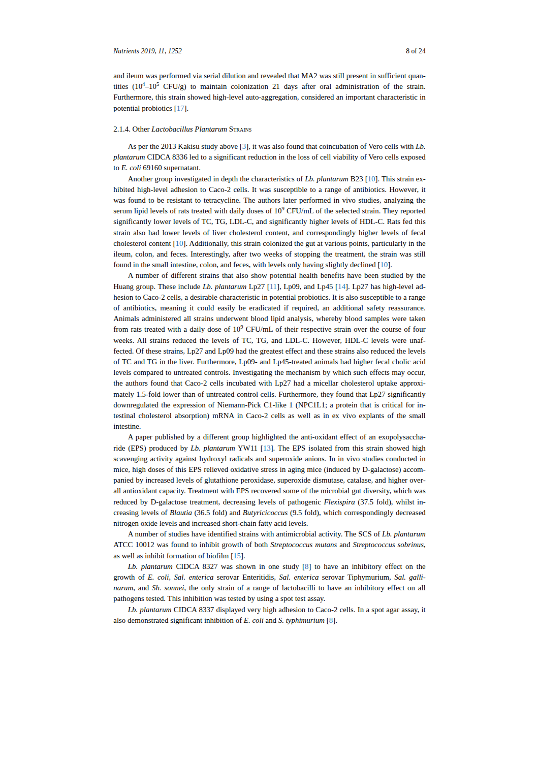Nutrients 2019, 11, 1252
8 of 24
and ileum was performed via serial dilution and revealed that MA2 was still present in sufficient quantities (104–105 CFU/g) to maintain colonization 21 days after oral administration of the strain. Furthermore, this strain showed high-level auto-aggregation, considered an important characteristic in potential probiotics [17].
2.1.4. Other Lactobacillus Plantarum Strains
As per the 2013 Kakisu study above [3], it was also found that coincubation of Vero cells with Lb. plantarum CIDCA 8336 led to a significant reduction in the loss of cell viability of Vero cells exposed to E. coli 69160 supernatant.
Another group investigated in depth the characteristics of Lb. plantarum B23 [10]. This strain exhibited high-level adhesion to Caco-2 cells. It was susceptible to a range of antibiotics. However, it was found to be resistant to tetracycline. The authors later performed in vivo studies, analyzing the serum lipid levels of rats treated with daily doses of 109 CFU/mL of the selected strain. They reported significantly lower levels of TC, TG, LDL-C, and significantly higher levels of HDL-C. Rats fed this strain also had lower levels of liver cholesterol content, and correspondingly higher levels of fecal cholesterol content [10]. Additionally, this strain colonized the gut at various points, particularly in the ileum, colon, and feces. Interestingly, after two weeks of stopping the treatment, the strain was still found in the small intestine, colon, and feces, with levels only having slightly declined [10].
A number of different strains that also show potential health benefits have been studied by the Huang group. These include Lb. plantarum Lp27 [11], Lp09, and Lp45 [14]. Lp27 has high-level adhesion to Caco-2 cells, a desirable characteristic in potential probiotics. It is also susceptible to a range of antibiotics, meaning it could easily be eradicated if required, an additional safety reassurance. Animals administered all strains underwent blood lipid analysis, whereby blood samples were taken from rats treated with a daily dose of 109 CFU/mL of their respective strain over the course of four weeks. All strains reduced the levels of TC, TG, and LDL-C. However, HDL-C levels were unaffected. Of these strains, Lp27 and Lp09 had the greatest effect and these strains also reduced the levels of TC and TG in the liver. Furthermore, Lp09- and Lp45-treated animals had higher fecal cholic acid levels compared to untreated controls. Investigating the mechanism by which such effects may occur, the authors found that Caco-2 cells incubated with Lp27 had a micellar cholesterol uptake approximately 1.5-fold lower than of untreated control cells. Furthermore, they found that Lp27 significantly downregulated the expression of Niemann-Pick C1-like 1 (NPC1L1; a protein that is critical for intestinal cholesterol absorption) mRNA in Caco-2 cells as well as in ex vivo explants of the small intestine.
A paper published by a different group highlighted the anti-oxidant effect of an exopolysaccharide (EPS) produced by Lb. plantarum YW11 [13]. The EPS isolated from this strain showed high scavenging activity against hydroxyl radicals and superoxide anions. In in vivo studies conducted in mice, high doses of this EPS relieved oxidative stress in aging mice (induced by D-galactose) accompanied by increased levels of glutathione peroxidase, superoxide dismutase, catalase, and higher overall antioxidant capacity. Treatment with EPS recovered some of the microbial gut diversity, which was reduced by D-galactose treatment, decreasing levels of pathogenic Flexispira (37.5 fold), whilst increasing levels of Blautia (36.5 fold) and Butyricicoccus (9.5 fold), which correspondingly decreased nitrogen oxide levels and increased short-chain fatty acid levels.
A number of studies have identified strains with antimicrobial activity. The SCS of Lb. plantarum ATCC 10012 was found to inhibit growth of both Streptococcus mutans and Streptococcus sobrinus, as well as inhibit formation of biofilm [15].
Lb. plantarum CIDCA 8327 was shown in one study [8] to have an inhibitory effect on the growth of E. coli, Sal. enterica serovar Enteritidis, Sal. enterica serovar Tiphymurium, Sal. gallinarum, and Sh. sonnei, the only strain of a range of lactobacilli to have an inhibitory effect on all pathogens tested. This inhibition was tested by using a spot test assay.
Lb. plantarum CIDCA 8337 displayed very high adhesion to Caco-2 cells. In a spot agar assay, it also demonstrated significant inhibition of E. coli and S. typhimurium [8].